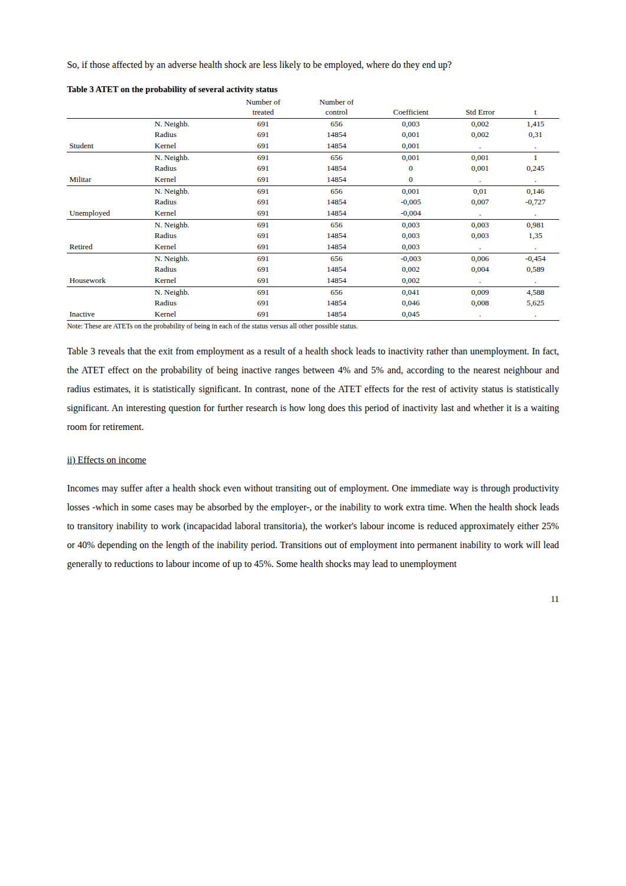So, if those affected by an adverse health shock are less likely to be employed, where do they end up?
Table 3 ATET on the probability of several activity status
| | | Number of treated | Number of control | Coefficient | Std Error | t |
| --- | --- | --- | --- | --- | --- | --- |
| Student | N. Neighb. | 691 | 656 | 0,003 | 0,002 | 1,415 |
| Radius | 691 | 14854 | 0,001 | 0,002 | 0,31 |
| Kernel | 691 | 14854 | 0,001 | . | . |
| Militar | N. Neighb. | 691 | 656 | 0,001 | 0,001 | 1 |
| Radius | 691 | 14854 | 0 | 0,001 | 0,245 |
| Kernel | 691 | 14854 | 0 | . | . |
| Unemployed | N. Neighb. | 691 | 656 | 0,001 | 0,01 | 0,146 |
| Radius | 691 | 14854 | -0,005 | 0,007 | -0,727 |
| Kernel | 691 | 14854 | -0,004 | . | . |
| Retired | N. Neighb. | 691 | 656 | 0,003 | 0,003 | 0,981 |
| Radius | 691 | 14854 | 0,003 | 0,003 | 1,35 |
| Kernel | 691 | 14854 | 0,003 | . | . |
| Housework | N. Neighb. | 691 | 656 | -0,003 | 0,006 | -0,454 |
| Radius | 691 | 14854 | 0,002 | 0,004 | 0,589 |
| Kernel | 691 | 14854 | 0,002 | . | . |
| Inactive | N. Neighb. | 691 | 656 | 0,041 | 0,009 | 4,588 |
| Radius | 691 | 14854 | 0,046 | 0,008 | 5,625 |
| Kernel | 691 | 14854 | 0,045 | . | . |
Note: These are ATETs on the probability of being in each of the status versus all other possible status.
Table 3 reveals that the exit from employment as a result of a health shock leads to inactivity rather than unemployment. In fact, the ATET effect on the probability of being inactive ranges between 4% and 5% and, according to the nearest neighbour and radius estimates, it is statistically significant. In contrast, none of the ATET effects for the rest of activity status is statistically significant. An interesting question for further research is how long does this period of inactivity last and whether it is a waiting room for retirement.
ii) Effects on income
Incomes may suffer after a health shock even without transiting out of employment. One immediate way is through productivity losses -which in some cases may be absorbed by the employer-, or the inability to work extra time. When the health shock leads to transitory inability to work (incapacidad laboral transitoria), the worker's labour income is reduced approximately either 25% or 40% depending on the length of the inability period. Transitions out of employment into permanent inability to work will lead generally to reductions to labour income of up to 45%. Some health shocks may lead to unemployment
11